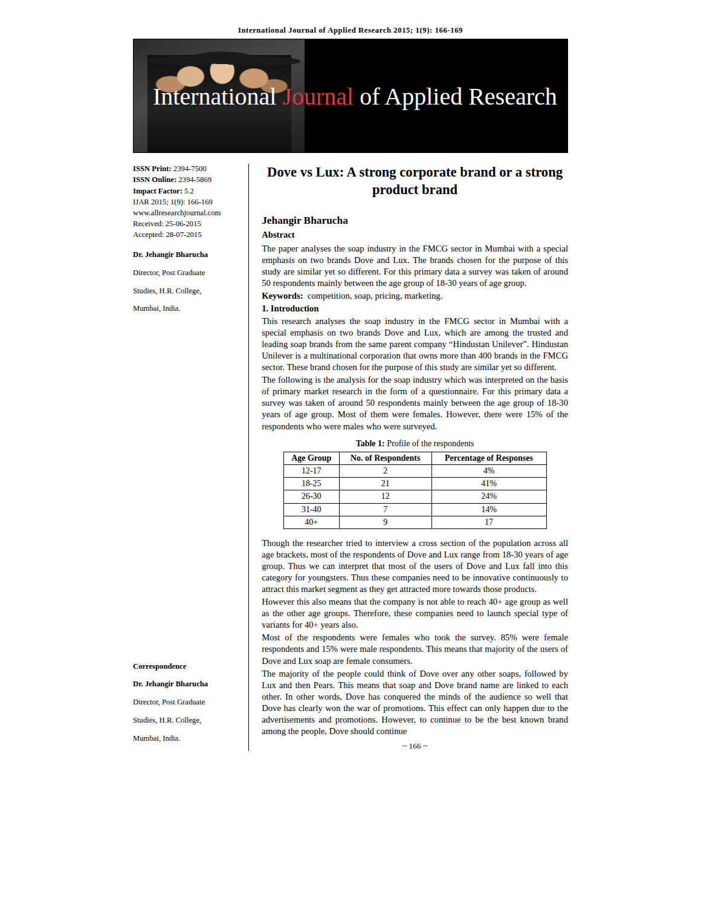International Journal of Applied Research 2015; 1(9): 166-169
International Journal of Applied Research
ISSN Print: 2394-7500
ISSN Online: 2394-5869
Impact Factor: 5.2
IJAR 2015; 1(9): 166-169
www.allresearchjournal.com
Received: 25-06-2015
Accepted: 28-07-2015
Dr. Jehangir Bharucha
Director, Post Graduate
Studies, H.R. College,
Mumbai, India.
Correspondence
Dr. Jehangir Bharucha
Director, Post Graduate
Studies, H.R. College,
Mumbai, India.
Dove vs Lux: A strong corporate brand or a strong product brand
Jehangir Bharucha
Abstract
The paper analyses the soap industry in the FMCG sector in Mumbai with a special emphasis on two brands Dove and Lux. The brands chosen for the purpose of this study are similar yet so different. For this primary data a survey was taken of around 50 respondents mainly between the age group of 18-30 years of age group.
Keywords: competition, soap, pricing, marketing.
1. Introduction
This research analyses the soap industry in the FMCG sector in Mumbai with a special emphasis on two brands Dove and Lux, which are among the trusted and leading soap brands from the same parent company “Hindustan Unilever”. Hindustan Unilever is a multinational corporation that owns more than 400 brands in the FMCG sector. These brand chosen for the purpose of this study are similar yet so different.
The following is the analysis for the soap industry which was interpreted on the basis of primary market research in the form of a questionnaire. For this primary data a survey was taken of around 50 respondents mainly between the age group of 18-30 years of age group. Most of them were females. However, there were 15% of the respondents who were males who were surveyed.
Table 1: Profile of the respondents
| Age Group | No. of Respondents | Percentage of Responses |
| --- | --- | --- |
| 12-17 | 2 | 4% |
| 18-25 | 21 | 41% |
| 26-30 | 12 | 24% |
| 31-40 | 7 | 14% |
| 40+ | 9 | 17 |
Though the researcher tried to interview a cross section of the population across all age brackets, most of the respondents of Dove and Lux range from 18-30 years of age group. Thus we can interpret that most of the users of Dove and Lux fall into this category for youngsters. Thus these companies need to be innovative continuously to attract this market segment as they get attracted more towards those products.
However this also means that the company is not able to reach 40+ age group as well as the other age groups. Therefore, these companies need to launch special type of variants for 40+ years also.
Most of the respondents were females who took the survey. 85% were female respondents and 15% were male respondents. This means that majority of the users of Dove and Lux soap are female consumers.
The majority of the people could think of Dove over any other soaps, followed by Lux and then Pears. This means that soap and Dove brand name are linked to each other. In other words, Dove has conquered the minds of the audience so well that Dove has clearly won the war of promotions. This effect can only happen due to the advertisements and promotions. However, to continue to be the best known brand among the people, Dove should continue
~ 166 ~